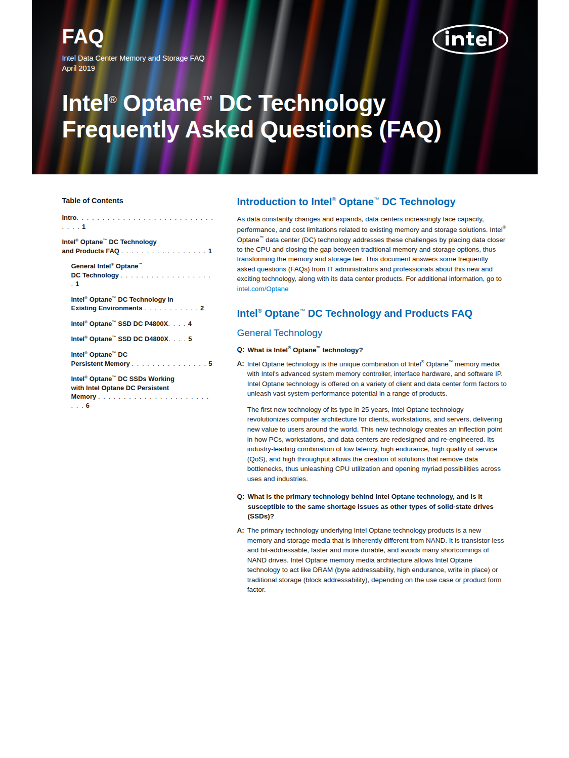®
FAQ
Intel Data Center Memory and Storage FAQ
April 2019
Intel® Optane™ DC Technology
Frequently Asked Questions (FAQ)
Table of Contents
Intro. . . . . . . . . . . . . . . . . . . . . . . . . . . . . . . 1
Intel® Optane™ DC Technology
and Products FAQ . . . . . . . . . . . . . . . . . 1
General Intel® Optane™
DC Technology . . . . . . . . . . . . . . . . . . . 1
Intel® Optane™ DC Technology in
Existing Environments . . . . . . . . . . . 2
Intel® Optane™ SSD DC P4800X. . . . 4
Intel® Optane™ SSD DC D4800X. . . . 5
Intel® Optane™ DC
Persistent Memory . . . . . . . . . . . . . . . 5
Intel® Optane™ DC SSDs Working
with Intel Optane DC Persistent
Memory . . . . . . . . . . . . . . . . . . . . . . . . . 6
Introduction to Intel® Optane™ DC Technology
As data constantly changes and expands, data centers increasingly face capacity, performance, and cost limitations related to existing memory and storage solutions. Intel® Optane™ data center (DC) technology addresses these challenges by placing data closer to the CPU and closing the gap between traditional memory and storage options, thus transforming the memory and storage tier. This document answers some frequently asked questions (FAQs) from IT administrators and professionals about this new and exciting technology, along with its data center products. For additional information, go to intel.com/Optane
Intel® Optane™ DC Technology and Products FAQ
General Technology
Q: What is Intel® Optane™ technology?
A:
Intel Optane technology is the unique combination of Intel® Optane™ memory media with Intel's advanced system memory controller, interface hardware, and software IP. Intel Optane technology is offered on a variety of client and data center form factors to unleash vast system-performance potential in a range of products.
The first new technology of its type in 25 years, Intel Optane technology revolutionizes computer architecture for clients, workstations, and servers, delivering new value to users around the world. This new technology creates an inflection point in how PCs, workstations, and data centers are redesigned and re-engineered. Its industry-leading combination of low latency, high endurance, high quality of service (QoS), and high throughput allows the creation of solutions that remove data bottlenecks, thus unleashing CPU utilization and opening myriad possibilities across uses and industries.
Q: What is the primary technology behind Intel Optane technology, and is it susceptible to the same shortage issues as other types of solid-state drives (SSDs)?
A:
The primary technology underlying Intel Optane technology products is a new memory and storage media that is inherently different from NAND. It is transistor-less and bit-addressable, faster and more durable, and avoids many shortcomings of NAND drives. Intel Optane memory media architecture allows Intel Optane technology to act like DRAM (byte addressability, high endurance, write in place) or traditional storage (block addressability), depending on the use case or product form factor.